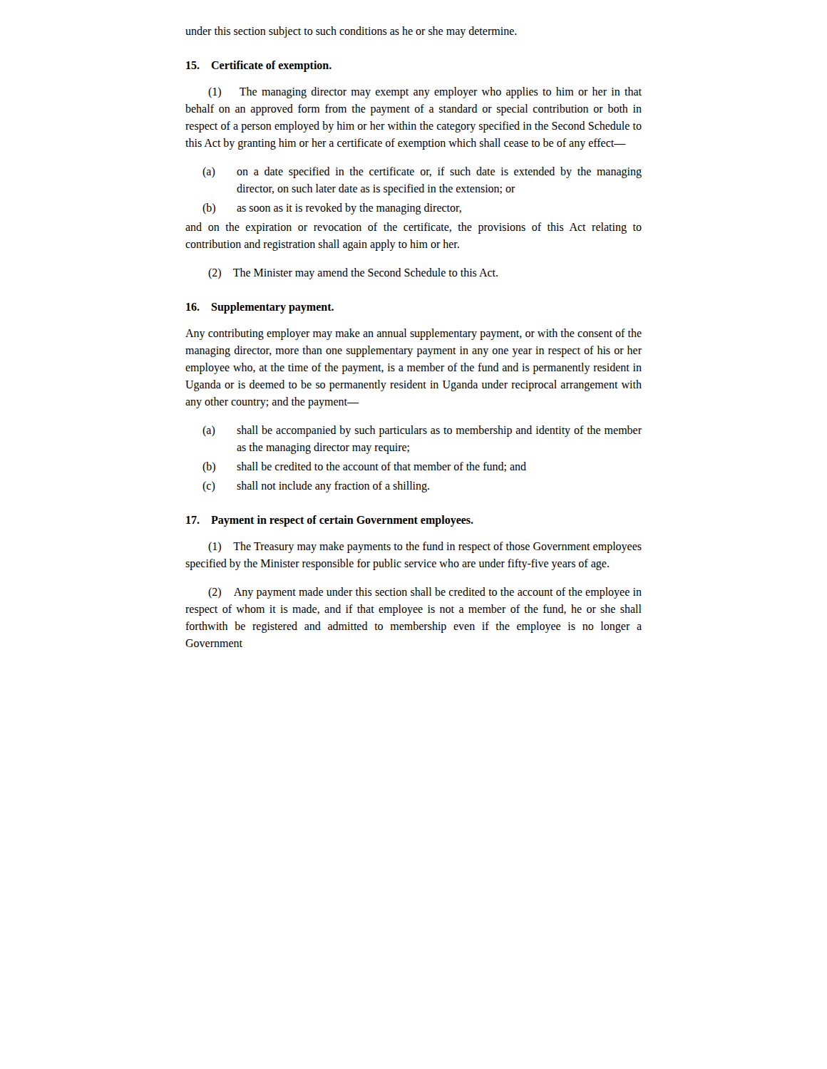under this section subject to such conditions as he or she may determine.
15. Certificate of exemption.
(1) The managing director may exempt any employer who applies to him or her in that behalf on an approved form from the payment of a standard or special contribution or both in respect of a person employed by him or her within the category specified in the Second Schedule to this Act by granting him or her a certificate of exemption which shall cease to be of any effect—
(a) on a date specified in the certificate or, if such date is extended by the managing director, on such later date as is specified in the extension; or
(b) as soon as it is revoked by the managing director,
and on the expiration or revocation of the certificate, the provisions of this Act relating to contribution and registration shall again apply to him or her.
(2) The Minister may amend the Second Schedule to this Act.
16. Supplementary payment.
Any contributing employer may make an annual supplementary payment, or with the consent of the managing director, more than one supplementary payment in any one year in respect of his or her employee who, at the time of the payment, is a member of the fund and is permanently resident in Uganda or is deemed to be so permanently resident in Uganda under reciprocal arrangement with any other country; and the payment—
(a) shall be accompanied by such particulars as to membership and identity of the member as the managing director may require;
(b) shall be credited to the account of that member of the fund; and
(c) shall not include any fraction of a shilling.
17. Payment in respect of certain Government employees.
(1) The Treasury may make payments to the fund in respect of those Government employees specified by the Minister responsible for public service who are under fifty-five years of age.
(2) Any payment made under this section shall be credited to the account of the employee in respect of whom it is made, and if that employee is not a member of the fund, he or she shall forthwith be registered and admitted to membership even if the employee is no longer a Government